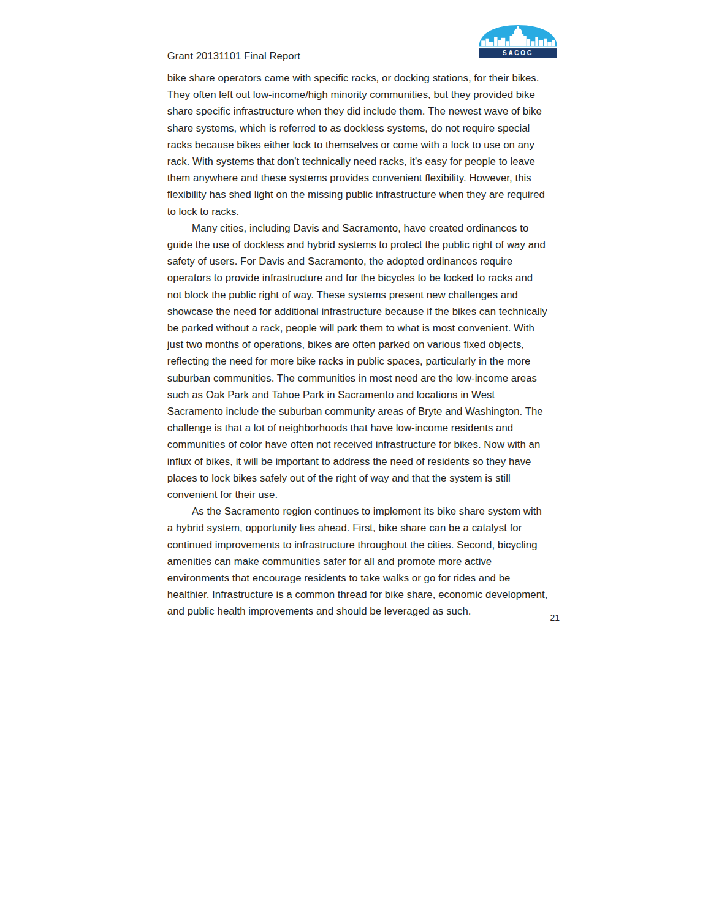SACOG
Grant 20131101 Final Report
bike share operators came with specific racks, or docking stations, for their bikes. They often left out low-income/high minority communities, but they provided bike share specific infrastructure when they did include them. The newest wave of bike share systems, which is referred to as dockless systems, do not require special racks because bikes either lock to themselves or come with a lock to use on any rack. With systems that don't technically need racks, it's easy for people to leave them anywhere and these systems provides convenient flexibility. However, this flexibility has shed light on the missing public infrastructure when they are required to lock to racks.
Many cities, including Davis and Sacramento, have created ordinances to guide the use of dockless and hybrid systems to protect the public right of way and safety of users. For Davis and Sacramento, the adopted ordinances require operators to provide infrastructure and for the bicycles to be locked to racks and not block the public right of way. These systems present new challenges and showcase the need for additional infrastructure because if the bikes can technically be parked without a rack, people will park them to what is most convenient. With just two months of operations, bikes are often parked on various fixed objects, reflecting the need for more bike racks in public spaces, particularly in the more suburban communities. The communities in most need are the low-income areas such as Oak Park and Tahoe Park in Sacramento and locations in West Sacramento include the suburban community areas of Bryte and Washington. The challenge is that a lot of neighborhoods that have low-income residents and communities of color have often not received infrastructure for bikes. Now with an influx of bikes, it will be important to address the need of residents so they have places to lock bikes safely out of the right of way and that the system is still convenient for their use.
As the Sacramento region continues to implement its bike share system with a hybrid system, opportunity lies ahead. First, bike share can be a catalyst for continued improvements to infrastructure throughout the cities. Second, bicycling amenities can make communities safer for all and promote more active environments that encourage residents to take walks or go for rides and be healthier. Infrastructure is a common thread for bike share, economic development, and public health improvements and should be leveraged as such.
21